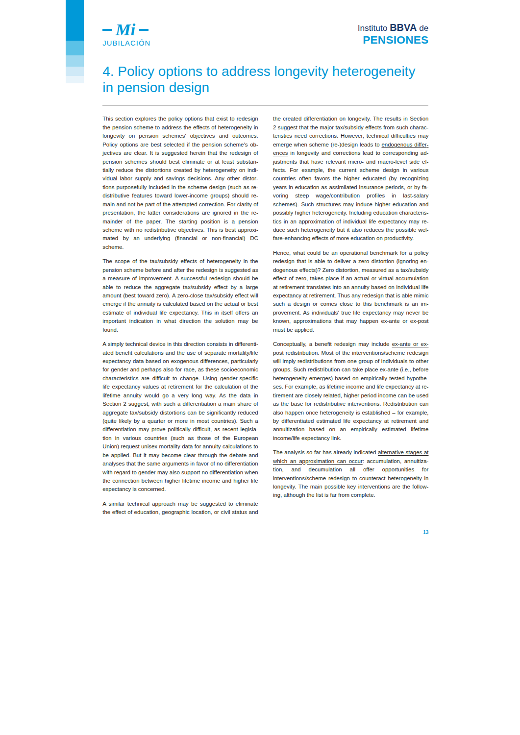Mi
JUBILACIÓN
Instituto BBVA de
PENSIONES
4. Policy options to address longevity heterogeneity
in pension design
This section explores the policy options that exist to redesign the pension scheme to address the effects of heterogeneity in longevity on pension schemes' objectives and outcomes. Policy options are best selected if the pension scheme's objectives are clear. It is suggested herein that the redesign of pension schemes should best eliminate or at least substantially reduce the distortions created by heterogeneity on individual labor supply and savings decisions. Any other distortions purposefully included in the scheme design (such as redistributive features toward lower-income groups) should remain and not be part of the attempted correction. For clarity of presentation, the latter considerations are ignored in the remainder of the paper. The starting position is a pension scheme with no redistributive objectives. This is best approximated by an underlying (financial or non-financial) DC scheme.
The scope of the tax/subsidy effects of heterogeneity in the pension scheme before and after the redesign is suggested as a measure of improvement. A successful redesign should be able to reduce the aggregate tax/subsidy effect by a large amount (best toward zero). A zero-close tax/subsidy effect will emerge if the annuity is calculated based on the actual or best estimate of individual life expectancy. This in itself offers an important indication in what direction the solution may be found.
A simply technical device in this direction consists in differentiated benefit calculations and the use of separate mortality/life expectancy data based on exogenous differences, particularly for gender and perhaps also for race, as these socioeconomic characteristics are difficult to change. Using gender-specific life expectancy values at retirement for the calculation of the lifetime annuity would go a very long way. As the data in Section 2 suggest, with such a differentiation a main share of aggregate tax/subsidy distortions can be significantly reduced (quite likely by a quarter or more in most countries). Such a differentiation may prove politically difficult, as recent legislation in various countries (such as those of the European Union) request unisex mortality data for annuity calculations to be applied. But it may become clear through the debate and analyses that the same arguments in favor of no differentiation with regard to gender may also support no differentiation when the connection between higher lifetime income and higher life expectancy is concerned.
A similar technical approach may be suggested to eliminate the effect of education, geographic location, or civil status and the created differentiation on longevity. The results in Section 2 suggest that the major tax/subsidy effects from such characteristics need corrections. However, technical difficulties may emerge when scheme (re-)design leads to endogenous differences in longevity and corrections lead to corresponding adjustments that have relevant micro- and macro-level side effects. For example, the current scheme design in various countries often favors the higher educated (by recognizing years in education as assimilated insurance periods, or by favoring steep wage/contribution profiles in last-salary schemes). Such structures may induce higher education and possibly higher heterogeneity. Including education characteristics in an approximation of individual life expectancy may reduce such heterogeneity but it also reduces the possible welfare-enhancing effects of more education on productivity.
Hence, what could be an operational benchmark for a policy redesign that is able to deliver a zero distortion (ignoring endogenous effects)? Zero distortion, measured as a tax/subsidy effect of zero, takes place if an actual or virtual accumulation at retirement translates into an annuity based on individual life expectancy at retirement. Thus any redesign that is able mimic such a design or comes close to this benchmark is an improvement. As individuals' true life expectancy may never be known, approximations that may happen ex-ante or ex-post must be applied.
Conceptually, a benefit redesign may include ex-ante or ex-post redistribution. Most of the interventions/scheme redesign will imply redistributions from one group of individuals to other groups. Such redistribution can take place ex-ante (i.e., before heterogeneity emerges) based on empirically tested hypotheses. For example, as lifetime income and life expectancy at retirement are closely related, higher period income can be used as the base for redistributive interventions. Redistribution can also happen once heterogeneity is established – for example, by differentiated estimated life expectancy at retirement and annuitization based on an empirically estimated lifetime income/life expectancy link.
The analysis so far has already indicated alternative stages at which an approximation can occur: accumulation, annuitization, and decumulation all offer opportunities for interventions/scheme redesign to counteract heterogeneity in longevity. The main possible key interventions are the following, although the list is far from complete.
13